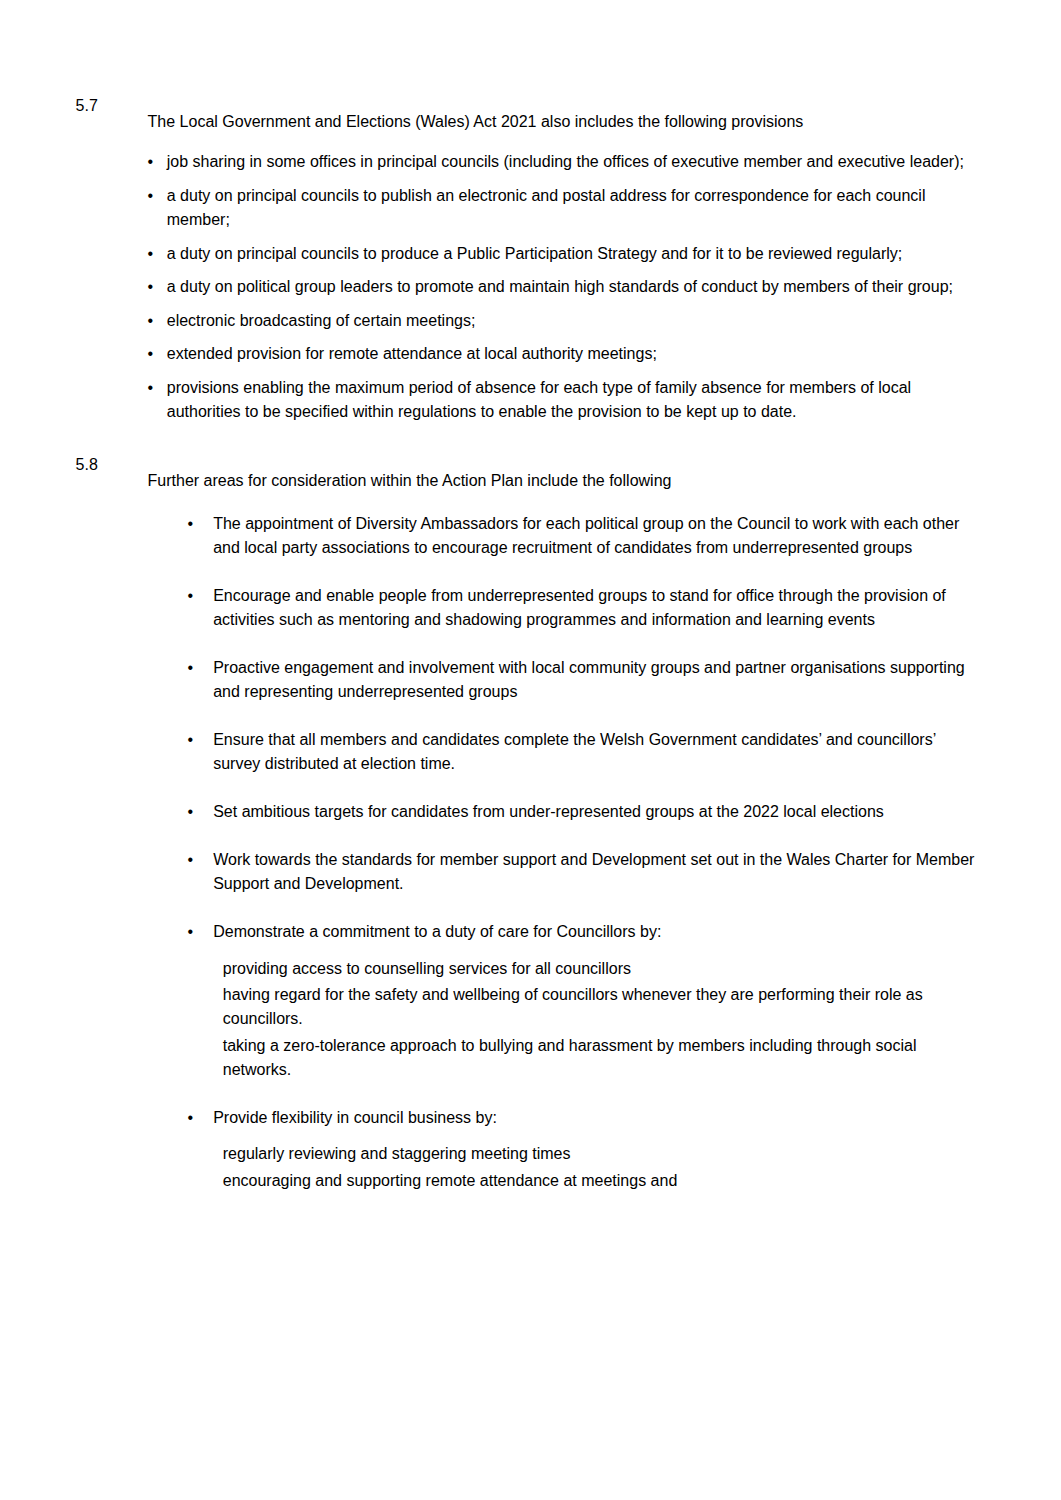5.7
The Local Government and Elections (Wales) Act 2021 also includes the following provisions
job sharing in some offices in principal councils (including the offices of executive member and executive leader);
a duty on principal councils to publish an electronic and postal address for correspondence for each council member;
a duty on principal councils to produce a Public Participation Strategy and for it to be reviewed regularly;
a duty on political group leaders to promote and maintain high standards of conduct by members of their group;
electronic broadcasting of certain meetings;
extended provision for remote attendance at local authority meetings;
provisions enabling the maximum period of absence for each type of family absence for members of local authorities to be specified within regulations to enable the provision to be kept up to date.
5.8
Further areas for consideration within the Action Plan include the following
The appointment of Diversity Ambassadors for each political group on the Council to work with each other and local party associations to encourage recruitment of candidates from underrepresented groups
Encourage and enable people from underrepresented groups to stand for office through the provision of activities such as mentoring and shadowing programmes and information and learning events
Proactive engagement and involvement with local community groups and partner organisations supporting and representing underrepresented groups
Ensure that all members and candidates complete the Welsh Government candidates’ and councillors’ survey distributed at election time.
Set ambitious targets for candidates from under-represented groups at the 2022 local elections
Work towards the standards for member support and Development set out in the Wales Charter for Member Support and Development.
Demonstrate a commitment to a duty of care for Councillors by:
providing access to counselling services for all councillors
having regard for the safety and wellbeing of councillors whenever they are performing their role as councillors.
taking a zero-tolerance approach to bullying and harassment by members including through social networks.
Provide flexibility in council business by:
regularly reviewing and staggering meeting times
encouraging and supporting remote attendance at meetings and